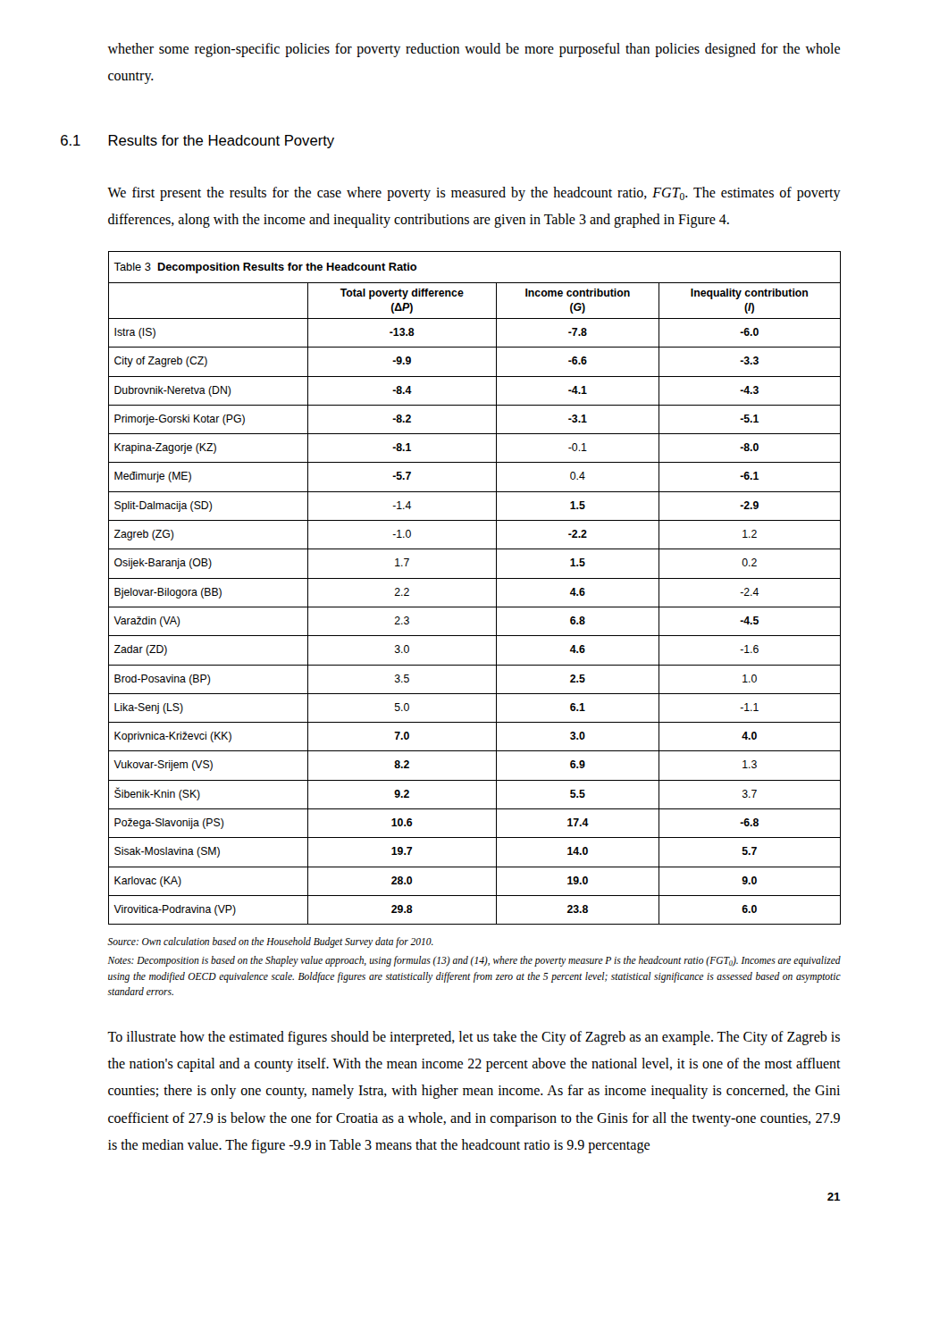whether some region-specific policies for poverty reduction would be more purposeful than policies designed for the whole country.
6.1 Results for the Headcount Poverty
We first present the results for the case where poverty is measured by the headcount ratio, FGT0. The estimates of poverty differences, along with the income and inequality contributions are given in Table 3 and graphed in Figure 4.
Table 3 Decomposition Results for the Headcount Ratio
| | Total poverty difference (Δ P ) | Income contribution ( G ) | Inequality contribution ( I ) |
| --- | --- | --- | --- |
| Istra (IS) | -13.8 | -7.8 | -6.0 |
| City of Zagreb (CZ) | -9.9 | -6.6 | -3.3 |
| Dubrovnik-Neretva (DN) | -8.4 | -4.1 | -4.3 |
| Primorje-Gorski Kotar (PG) | -8.2 | -3.1 | -5.1 |
| Krapina-Zagorje (KZ) | -8.1 | -0.1 | -8.0 |
| Međimurje (ME) | -5.7 | 0.4 | -6.1 |
| Split-Dalmacija (SD) | -1.4 | 1.5 | -2.9 |
| Zagreb (ZG) | -1.0 | -2.2 | 1.2 |
| Osijek-Baranja (OB) | 1.7 | 1.5 | 0.2 |
| Bjelovar-Bilogora (BB) | 2.2 | 4.6 | -2.4 |
| Varaždin (VA) | 2.3 | 6.8 | -4.5 |
| Zadar (ZD) | 3.0 | 4.6 | -1.6 |
| Brod-Posavina (BP) | 3.5 | 2.5 | 1.0 |
| Lika-Senj (LS) | 5.0 | 6.1 | -1.1 |
| Koprivnica-Križevci (KK) | 7.0 | 3.0 | 4.0 |
| Vukovar-Srijem (VS) | 8.2 | 6.9 | 1.3 |
| Šibenik-Knin (SK) | 9.2 | 5.5 | 3.7 |
| Požega-Slavonija (PS) | 10.6 | 17.4 | -6.8 |
| Sisak-Moslavina (SM) | 19.7 | 14.0 | 5.7 |
| Karlovac (KA) | 28.0 | 19.0 | 9.0 |
| Virovitica-Podravina (VP) | 29.8 | 23.8 | 6.0 |
Source: Own calculation based on the Household Budget Survey data for 2010. Notes: Decomposition is based on the Shapley value approach, using formulas (13) and (14), where the poverty measure P is the headcount ratio (FGT0). Incomes are equivalized using the modified OECD equivalence scale. Boldface figures are statistically different from zero at the 5 percent level; statistical significance is assessed based on asymptotic standard errors.
To illustrate how the estimated figures should be interpreted, let us take the City of Zagreb as an example. The City of Zagreb is the nation's capital and a county itself. With the mean income 22 percent above the national level, it is one of the most affluent counties; there is only one county, namely Istra, with higher mean income. As far as income inequality is concerned, the Gini coefficient of 27.9 is below the one for Croatia as a whole, and in comparison to the Ginis for all the twenty-one counties, 27.9 is the median value. The figure -9.9 in Table 3 means that the headcount ratio is 9.9 percentage
21